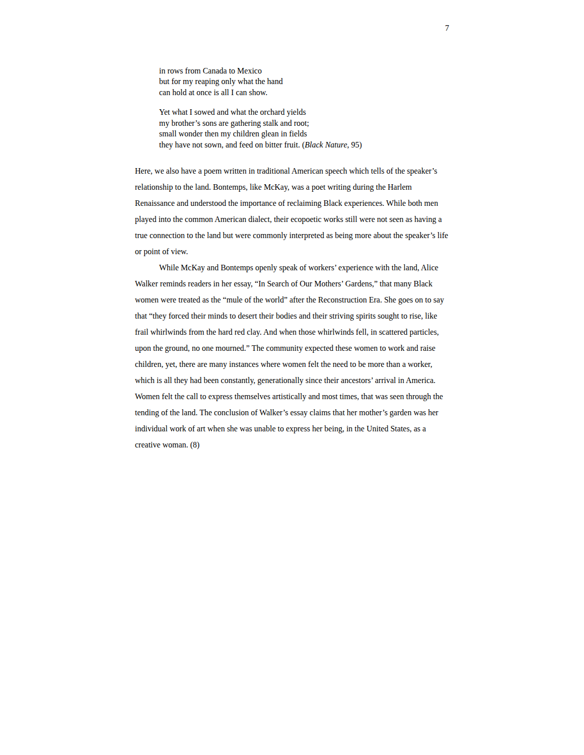7
in rows from Canada to Mexico
but for my reaping only what the hand
can hold at once is all I can show.
Yet what I sowed and what the orchard yields
my brother’s sons are gathering stalk and root;
small wonder then my children glean in fields
they have not sown, and feed on bitter fruit. (Black Nature, 95)
Here, we also have a poem written in traditional American speech which tells of the speaker’s relationship to the land. Bontemps, like McKay, was a poet writing during the Harlem Renaissance and understood the importance of reclaiming Black experiences. While both men played into the common American dialect, their ecopoetic works still were not seen as having a true connection to the land but were commonly interpreted as being more about the speaker’s life or point of view.
While McKay and Bontemps openly speak of workers’ experience with the land, Alice Walker reminds readers in her essay, “In Search of Our Mothers’ Gardens,” that many Black women were treated as the “mule of the world” after the Reconstruction Era. She goes on to say that “they forced their minds to desert their bodies and their striving spirits sought to rise, like frail whirlwinds from the hard red clay. And when those whirlwinds fell, in scattered particles, upon the ground, no one mourned.” The community expected these women to work and raise children, yet, there are many instances where women felt the need to be more than a worker, which is all they had been constantly, generationally since their ancestors’ arrival in America. Women felt the call to express themselves artistically and most times, that was seen through the tending of the land. The conclusion of Walker’s essay claims that her mother’s garden was her individual work of art when she was unable to express her being, in the United States, as a creative woman. (8)